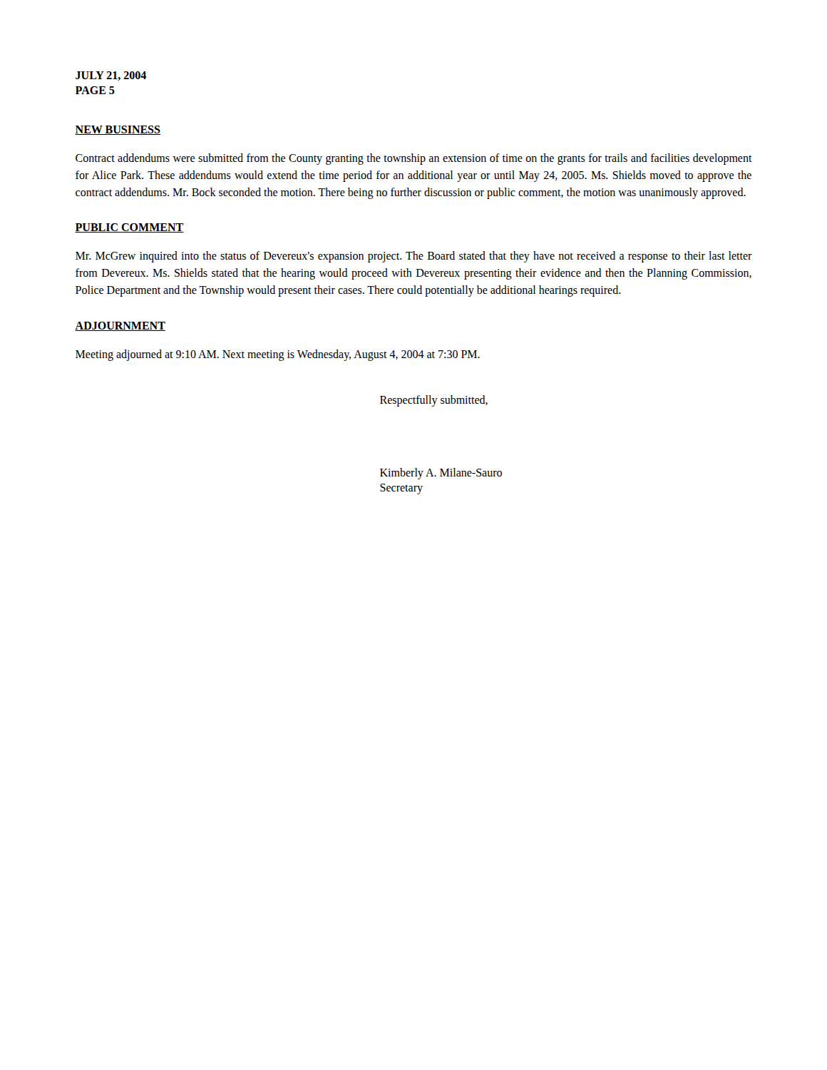JULY 21, 2004
PAGE 5
NEW BUSINESS
Contract addendums were submitted from the County granting the township an extension of time on the grants for trails and facilities development for Alice Park. These addendums would extend the time period for an additional year or until May 24, 2005. Ms. Shields moved to approve the contract addendums. Mr. Bock seconded the motion. There being no further discussion or public comment, the motion was unanimously approved.
PUBLIC COMMENT
Mr. McGrew inquired into the status of Devereux's expansion project. The Board stated that they have not received a response to their last letter from Devereux. Ms. Shields stated that the hearing would proceed with Devereux presenting their evidence and then the Planning Commission, Police Department and the Township would present their cases. There could potentially be additional hearings required.
ADJOURNMENT
Meeting adjourned at 9:10 AM. Next meeting is Wednesday, August 4, 2004 at 7:30 PM.
Respectfully submitted,
Kimberly A. Milane-Sauro
Secretary